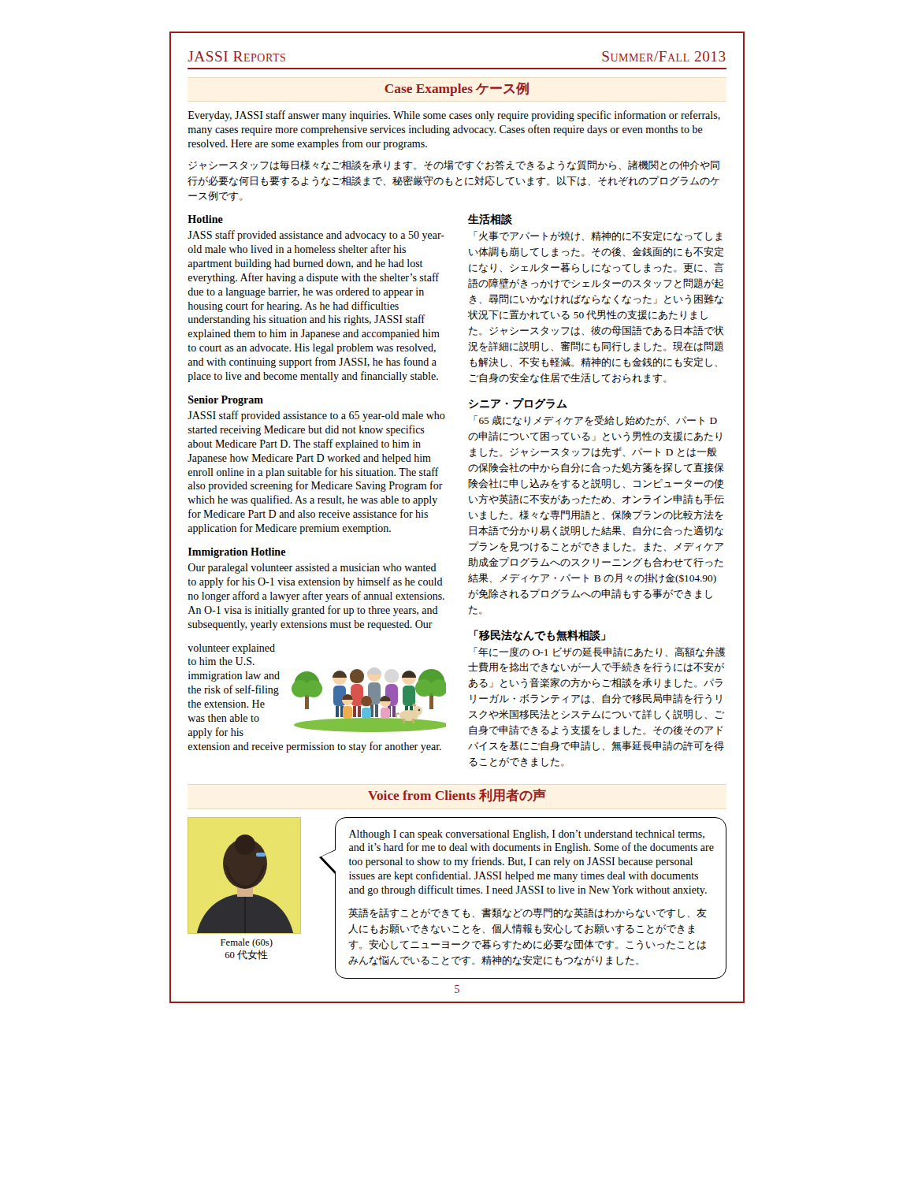JASSI Reports
Summer/Fall 2013
Case Examples ケース例
Everyday, JASSI staff answer many inquiries. While some cases only require providing specific information or referrals, many cases require more comprehensive services including advocacy. Cases often require days or even months to be resolved. Here are some examples from our programs.
ジャシースタッフは毎日様々なご相談を承ります。その場ですぐお答えできるような質問から、諸機関との仲介や同行が必要な何日も要するようなご相談まで、秘密厳守のもとに対応しています。以下は、それぞれのプログラムのケース例です。
Hotline
JASS staff provided assistance and advocacy to a 50 year-old male who lived in a homeless shelter after his apartment building had burned down, and he had lost everything. After having a dispute with the shelter’s staff due to a language barrier, he was ordered to appear in housing court for hearing. As he had difficulties understanding his situation and his rights, JASSI staff explained them to him in Japanese and accompanied him to court as an advocate. His legal problem was resolved, and with continuing support from JASSI, he has found a place to live and become mentally and financially stable.
Senior Program
JASSI staff provided assistance to a 65 year-old male who started receiving Medicare but did not know specifics about Medicare Part D. The staff explained to him in Japanese how Medicare Part D worked and helped him enroll online in a plan suitable for his situation. The staff also provided screening for Medicare Saving Program for which he was qualified. As a result, he was able to apply for Medicare Part D and also receive assistance for his application for Medicare premium exemption.
Immigration Hotline
Our paralegal volunteer assisted a musician who wanted to apply for his O-1 visa extension by himself as he could no longer afford a lawyer after years of annual extensions. An O-1 visa is initially granted for up to three years, and subsequently, yearly extensions must be requested. Our
volunteer explained to him the U.S. immigration law and the risk of self-filing the extension. He was then able to apply for his extension and receive permission to stay for another year.
生活相談
「火事でアパートが焼け、精神的に不安定になってしまい体調も崩してしまった。その後、金銭面的にも不安定になり、シェルター暮らしになってしまった。更に、言語の障壁がきっかけでシェルターのスタッフと問題が起き、尋問にいかなければならなくなった」という困難な状況下に置かれている 50 代男性の支援にあたりました。ジャシースタッフは、彼の母国語である日本語で状況を詳細に説明し、審問にも同行しました。現在は問題も解決し、不安も軽減。精神的にも金銭的にも安定し、ご自身の安全な住居で生活しておられます。
シニア・プログラム
「65 歳になりメディケアを受給し始めたが、パート D の申請について困っている」という男性の支援にあたりました。ジャシースタッフは先ず、パート D とは一般の保険会社の中から自分に合った処方箋を探して直接保険会社に申し込みをすると説明し、コンピューターの使い方や英語に不安があったため、オンライン申請も手伝いました。様々な専門用語と、保険プランの比較方法を日本語で分かり易く説明した結果、自分に合った適切なプランを見つけることができました。また、メディケア助成金プログラムへのスクリーニングも合わせて行った結果、メディケア・パート B の月々の掛け金($104.90)が免除されるプログラムへの申請もする事ができました。
「移民法なんでも無料相談」
「年に一度の O-1 ビザの延長申請にあたり、高額な弁護士費用を捻出できないが一人で手続きを行うには不安がある」という音楽家の方からご相談を承りました。パラリーガル・ボランティアは、自分で移民局申請を行うリスクや米国移民法とシステムについて詳しく説明し、ご自身で申請できるよう支援をしました。その後そのアドバイスを基にご自身で申請し、無事延長申請の許可を得ることができました。
Voice from Clients 利用者の声
Female (60s)
60 代女性
Although I can speak conversational English, I don’t understand technical terms, and it’s hard for me to deal with documents in English. Some of the documents are too personal to show to my friends. But, I can rely on JASSI because personal issues are kept confidential. JASSI helped me many times deal with documents and go through difficult times. I need JASSI to live in New York without anxiety.
英語を話すことができても、書類などの専門的な英語はわからないですし、友人にもお願いできないことを、個人情報も安心してお願いすることができます。安心してニューヨークで暮らすために必要な団体です。こういったことはみんな悩んでいることです。精神的な安定にもつながりました。
5